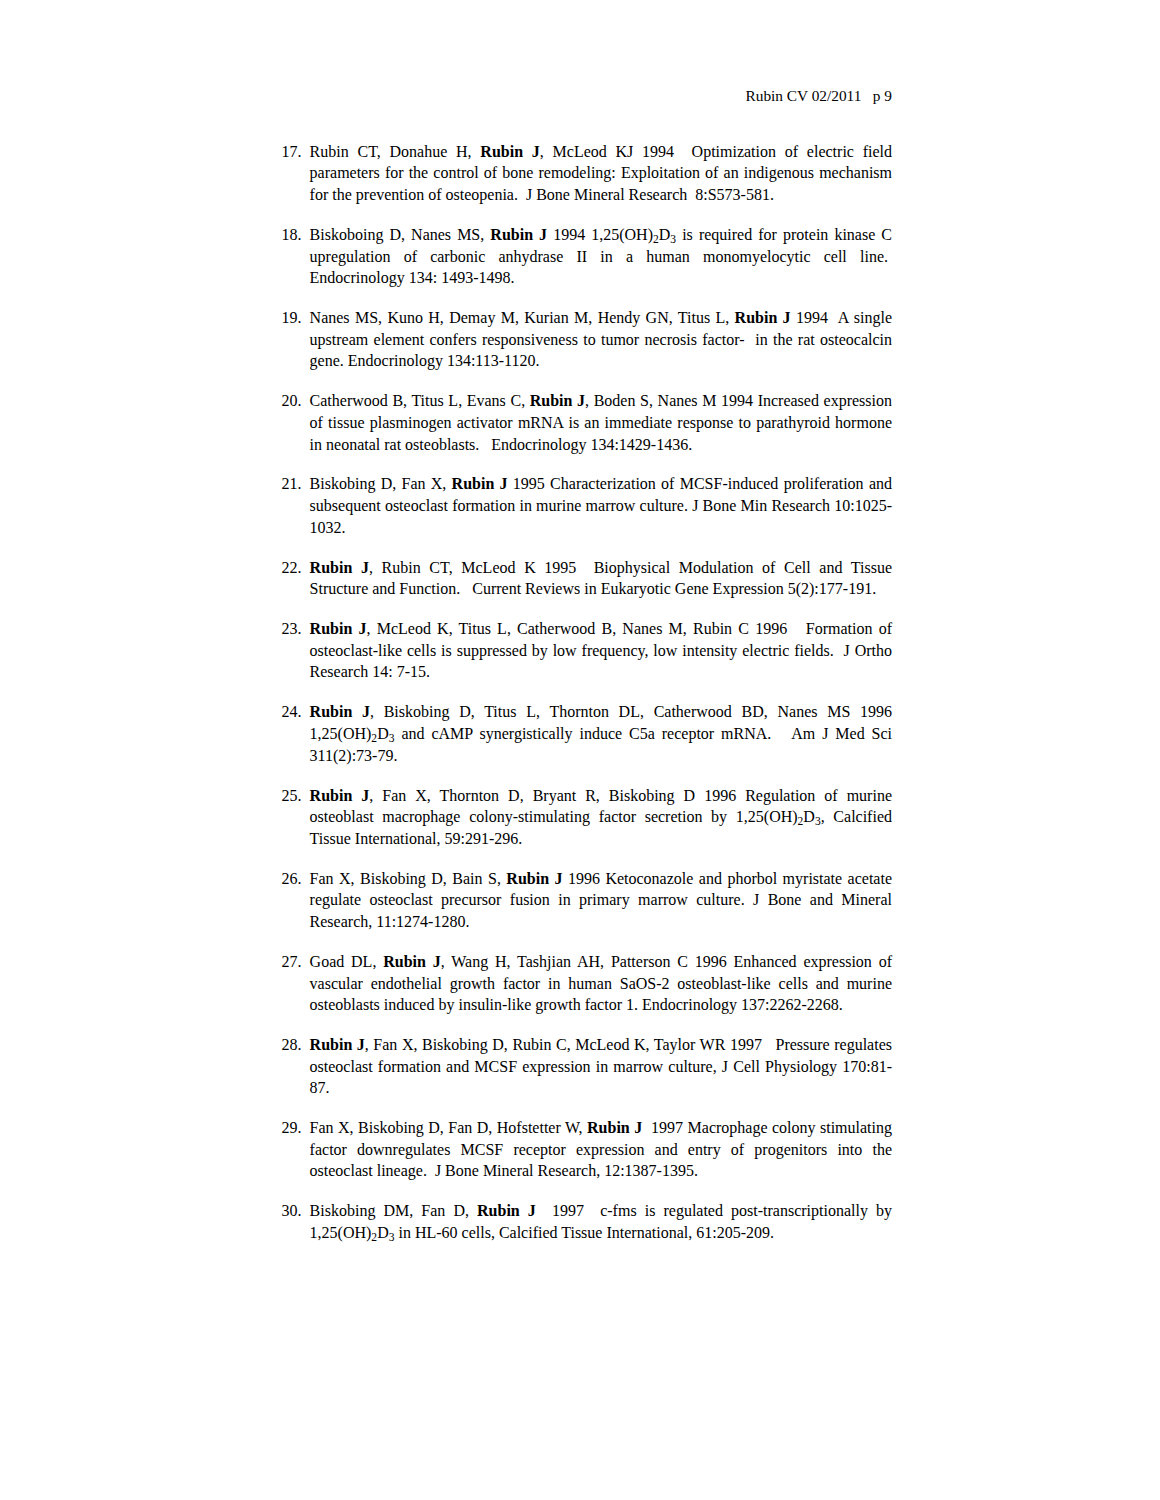Rubin CV 02/2011 p 9
17. Rubin CT, Donahue H, Rubin J, McLeod KJ 1994 Optimization of electric field parameters for the control of bone remodeling: Exploitation of an indigenous mechanism for the prevention of osteopenia. J Bone Mineral Research 8:S573-581.
18. Biskoboing D, Nanes MS, Rubin J 1994 1,25(OH)2D3 is required for protein kinase C upregulation of carbonic anhydrase II in a human monomyelocytic cell line. Endocrinology 134: 1493-1498.
19. Nanes MS, Kuno H, Demay M, Kurian M, Hendy GN, Titus L, Rubin J 1994 A single upstream element confers responsiveness to tumor necrosis factor- in the rat osteocalcin gene. Endocrinology 134:113-1120.
20. Catherwood B, Titus L, Evans C, Rubin J, Boden S, Nanes M 1994 Increased expression of tissue plasminogen activator mRNA is an immediate response to parathyroid hormone in neonatal rat osteoblasts. Endocrinology 134:1429-1436.
21. Biskobing D, Fan X, Rubin J 1995 Characterization of MCSF-induced proliferation and subsequent osteoclast formation in murine marrow culture. J Bone Min Research 10:1025-1032.
22. Rubin J, Rubin CT, McLeod K 1995 Biophysical Modulation of Cell and Tissue Structure and Function. Current Reviews in Eukaryotic Gene Expression 5(2):177-191.
23. Rubin J, McLeod K, Titus L, Catherwood B, Nanes M, Rubin C 1996 Formation of osteoclast-like cells is suppressed by low frequency, low intensity electric fields. J Ortho Research 14: 7-15.
24. Rubin J, Biskobing D, Titus L, Thornton DL, Catherwood BD, Nanes MS 1996 1,25(OH)2D3 and cAMP synergistically induce C5a receptor mRNA. Am J Med Sci 311(2):73-79.
25. Rubin J, Fan X, Thornton D, Bryant R, Biskobing D 1996 Regulation of murine osteoblast macrophage colony-stimulating factor secretion by 1,25(OH)2D3, Calcified Tissue International, 59:291-296.
26. Fan X, Biskobing D, Bain S, Rubin J 1996 Ketoconazole and phorbol myristate acetate regulate osteoclast precursor fusion in primary marrow culture. J Bone and Mineral Research, 11:1274-1280.
27. Goad DL, Rubin J, Wang H, Tashjian AH, Patterson C 1996 Enhanced expression of vascular endothelial growth factor in human SaOS-2 osteoblast-like cells and murine osteoblasts induced by insulin-like growth factor 1. Endocrinology 137:2262-2268.
28. Rubin J, Fan X, Biskobing D, Rubin C, McLeod K, Taylor WR 1997 Pressure regulates osteoclast formation and MCSF expression in marrow culture, J Cell Physiology 170:81-87.
29. Fan X, Biskobing D, Fan D, Hofstetter W, Rubin J 1997 Macrophage colony stimulating factor downregulates MCSF receptor expression and entry of progenitors into the osteoclast lineage. J Bone Mineral Research, 12:1387-1395.
30. Biskobing DM, Fan D, Rubin J 1997 c-fms is regulated post-transcriptionally by 1,25(OH)2D3 in HL-60 cells, Calcified Tissue International, 61:205-209.